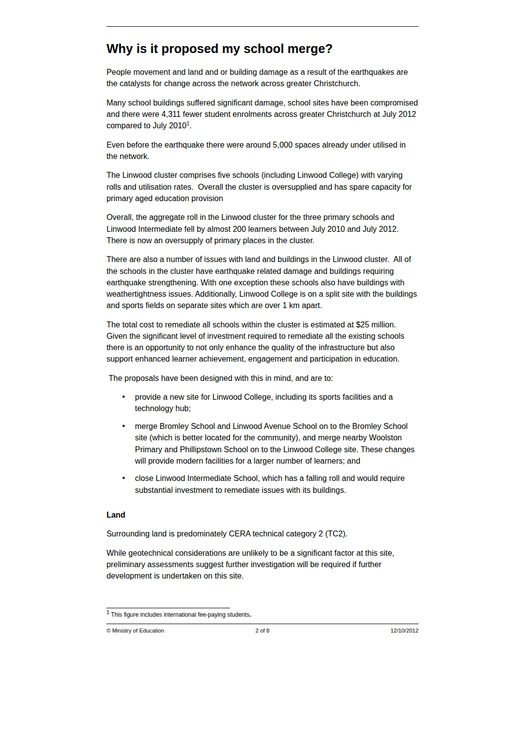Why is it proposed my school merge?
People movement and land and or building damage as a result of the earthquakes are the catalysts for change across the network across greater Christchurch.
Many school buildings suffered significant damage, school sites have been compromised and there were 4,311 fewer student enrolments across greater Christchurch at July 2012 compared to July 20101.
Even before the earthquake there were around 5,000 spaces already under utilised in the network.
The Linwood cluster comprises five schools (including Linwood College) with varying rolls and utilisation rates. Overall the cluster is oversupplied and has spare capacity for primary aged education provision
Overall, the aggregate roll in the Linwood cluster for the three primary schools and Linwood Intermediate fell by almost 200 learners between July 2010 and July 2012. There is now an oversupply of primary places in the cluster.
There are also a number of issues with land and buildings in the Linwood cluster. All of the schools in the cluster have earthquake related damage and buildings requiring earthquake strengthening. With one exception these schools also have buildings with weathertightness issues. Additionally, Linwood College is on a split site with the buildings and sports fields on separate sites which are over 1 km apart.
The total cost to remediate all schools within the cluster is estimated at $25 million. Given the significant level of investment required to remediate all the existing schools there is an opportunity to not only enhance the quality of the infrastructure but also support enhanced learner achievement, engagement and participation in education.
The proposals have been designed with this in mind, and are to:
provide a new site for Linwood College, including its sports facilities and a technology hub;
merge Bromley School and Linwood Avenue School on to the Bromley School site (which is better located for the community), and merge nearby Woolston Primary and Phillipstown School on to the Linwood College site. These changes will provide modern facilities for a larger number of learners; and
close Linwood Intermediate School, which has a falling roll and would require substantial investment to remediate issues with its buildings.
Land
Surrounding land is predominately CERA technical category 2 (TC2).
While geotechnical considerations are unlikely to be a significant factor at this site, preliminary assessments suggest further investigation will be required if further development is undertaken on this site.
1 This figure includes international fee-paying students.
© Ministry of Education
2 of 8
12/10/2012